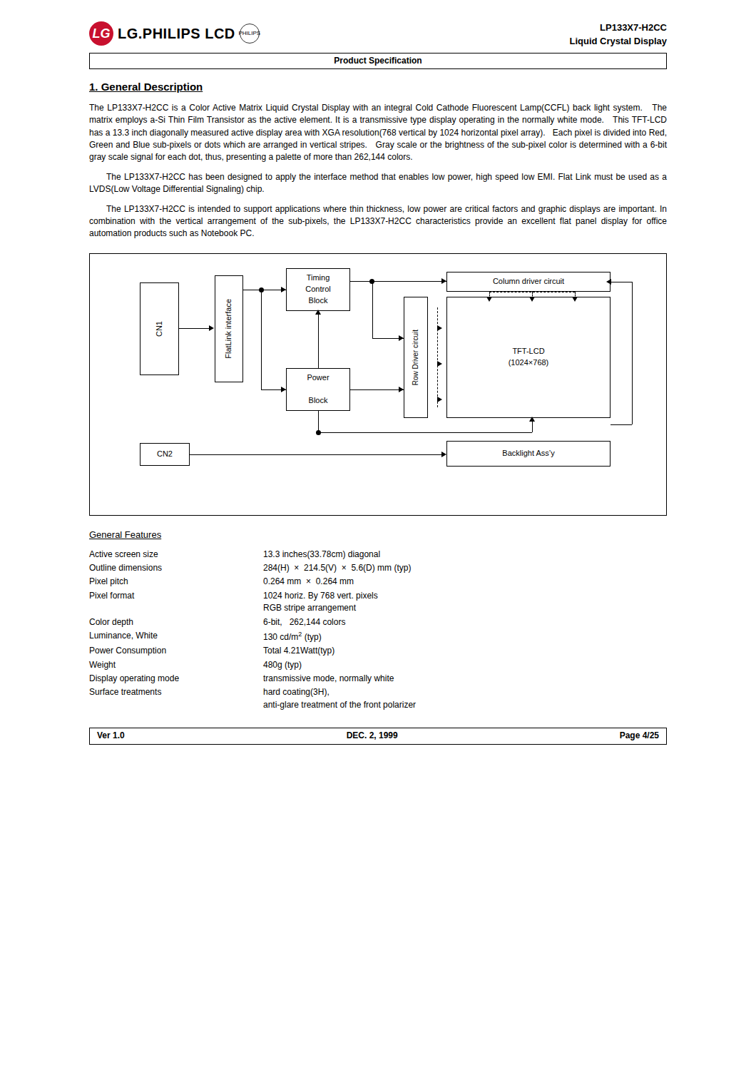LG
LG.PHILIPS LCD
PHILIPS
LP133X7-H2CC
Liquid Crystal Display
Product Specification
1. General Description
The LP133X7-H2CC is a Color Active Matrix Liquid Crystal Display with an integral Cold Cathode Fluorescent Lamp(CCFL) back light system. The matrix employs a-Si Thin Film Transistor as the active element. It is a transmissive type display operating in the normally white mode. This TFT-LCD has a 13.3 inch diagonally measured active display area with XGA resolution(768 vertical by 1024 horizontal pixel array). Each pixel is divided into Red, Green and Blue sub-pixels or dots which are arranged in vertical stripes. Gray scale or the brightness of the sub-pixel color is determined with a 6-bit gray scale signal for each dot, thus, presenting a palette of more than 262,144 colors.
The LP133X7-H2CC has been designed to apply the interface method that enables low power, high speed low EMI. Flat Link must be used as a LVDS(Low Voltage Differential Signaling) chip.
The LP133X7-H2CC is intended to support applications where thin thickness, low power are critical factors and graphic displays are important. In combination with the vertical arrangement of the sub-pixels, the LP133X7-H2CC characteristics provide an excellent flat panel display for office automation products such as Notebook PC.
CN1
FlatLink interface
Timing
Control
Block
Power
Block
Column driver circuit
Row Driver circuit
TFT-LCD
(1024×768)
CN2
Backlight Ass’y
General Features
| Active screen size | 13.3 inches(33.78cm) diagonal |
| Outline dimensions | 284(H) × 214.5(V) × 5.6(D) mm (typ) |
| Pixel pitch | 0.264 mm × 0.264 mm |
| Pixel format | 1024 horiz. By 768 vert. pixels RGB stripe arrangement |
| Color depth | 6-bit, 262,144 colors |
| Luminance, White | 130 cd/m 2 (typ) |
| Power Consumption | Total 4.21Watt(typ) |
| Weight | 480g (typ) |
| Display operating mode | transmissive mode, normally white |
| Surface treatments | hard coating(3H), anti-glare treatment of the front polarizer |
Ver 1.0 DEC. 2, 1999 Page 4/25